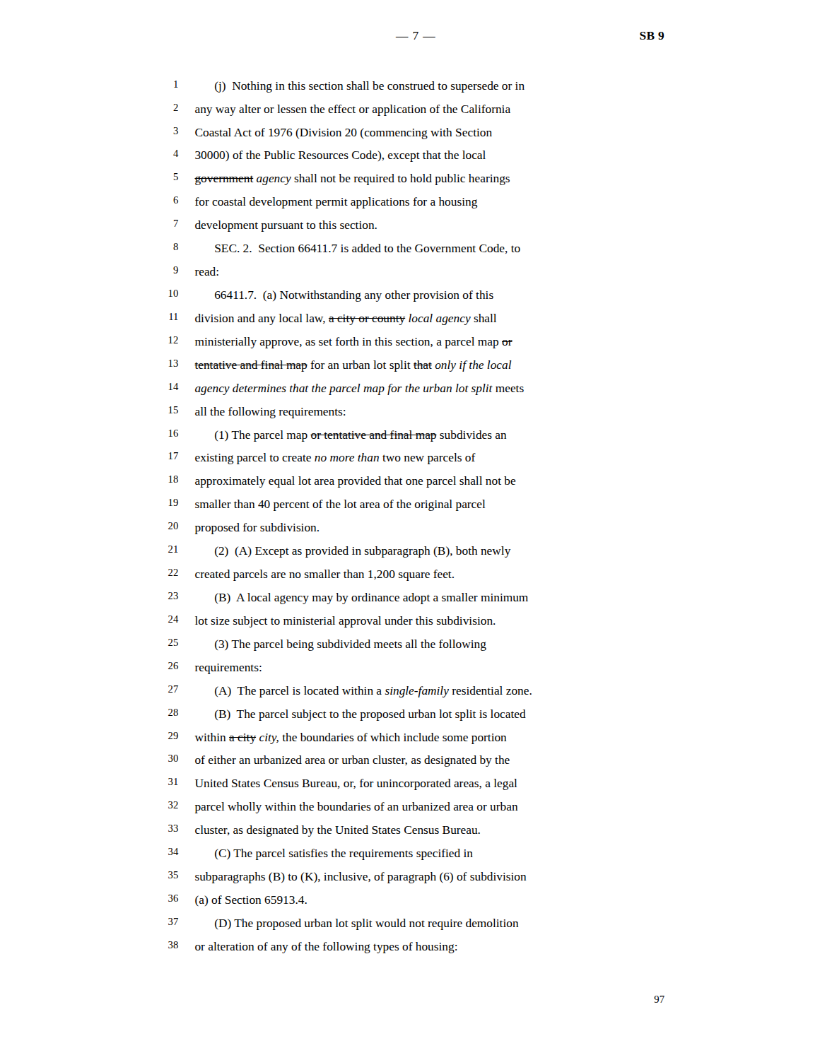— 7 — SB 9
(j) Nothing in this section shall be construed to supersede or in
any way alter or lessen the effect or application of the California
Coastal Act of 1976 (Division 20 (commencing with Section
30000) of the Public Resources Code), except that the local
government agency shall not be required to hold public hearings
for coastal development permit applications for a housing
development pursuant to this section.
SEC. 2. Section 66411.7 is added to the Government Code, to
read:
66411.7. (a) Notwithstanding any other provision of this
division and any local law, a city or county local agency shall
ministerially approve, as set forth in this section, a parcel map or
tentative and final map for an urban lot split that only if the local
agency determines that the parcel map for the urban lot split meets
all the following requirements:
(1) The parcel map or tentative and final map subdivides an
existing parcel to create no more than two new parcels of
approximately equal lot area provided that one parcel shall not be
smaller than 40 percent of the lot area of the original parcel
proposed for subdivision.
(2) (A) Except as provided in subparagraph (B), both newly
created parcels are no smaller than 1,200 square feet.
(B) A local agency may by ordinance adopt a smaller minimum
lot size subject to ministerial approval under this subdivision.
(3) The parcel being subdivided meets all the following
requirements:
(A) The parcel is located within a single-family residential zone.
(B) The parcel subject to the proposed urban lot split is located
within a city city, the boundaries of which include some portion
of either an urbanized area or urban cluster, as designated by the
United States Census Bureau, or, for unincorporated areas, a legal
parcel wholly within the boundaries of an urbanized area or urban
cluster, as designated by the United States Census Bureau.
(C) The parcel satisfies the requirements specified in
subparagraphs (B) to (K), inclusive, of paragraph (6) of subdivision
(a) of Section 65913.4.
(D) The proposed urban lot split would not require demolition
or alteration of any of the following types of housing:
97